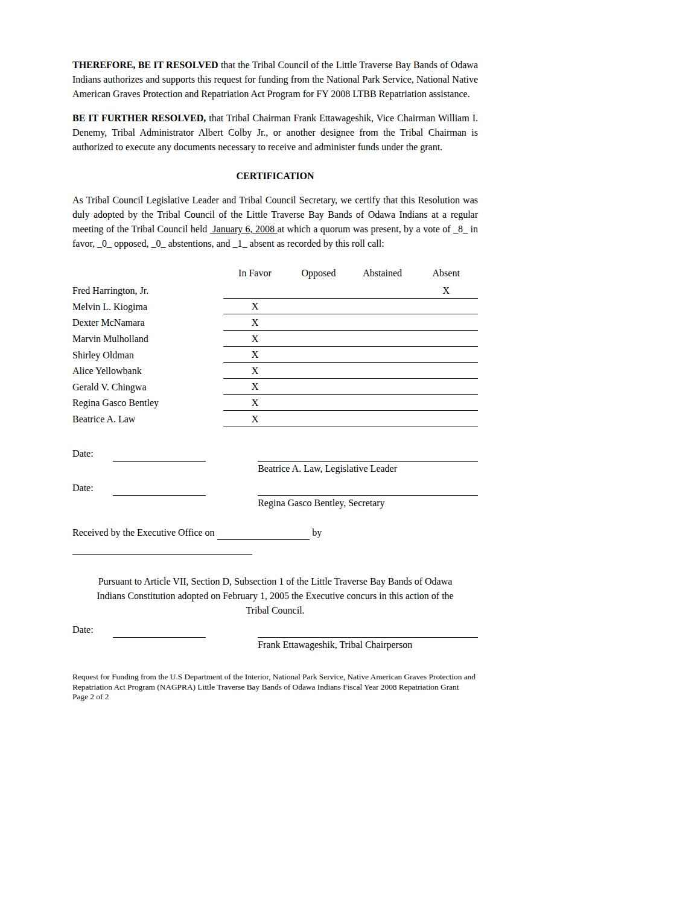THEREFORE, BE IT RESOLVED that the Tribal Council of the Little Traverse Bay Bands of Odawa Indians authorizes and supports this request for funding from the National Park Service, National Native American Graves Protection and Repatriation Act Program for FY 2008 LTBB Repatriation assistance.
BE IT FURTHER RESOLVED, that Tribal Chairman Frank Ettawageshik, Vice Chairman William I. Denemy, Tribal Administrator Albert Colby Jr., or another designee from the Tribal Chairman is authorized to execute any documents necessary to receive and administer funds under the grant.
CERTIFICATION
As Tribal Council Legislative Leader and Tribal Council Secretary, we certify that this Resolution was duly adopted by the Tribal Council of the Little Traverse Bay Bands of Odawa Indians at a regular meeting of the Tribal Council held January 6, 2008 at which a quorum was present, by a vote of _8_ in favor, _0_ opposed, _0_ abstentions, and _1_ absent as recorded by this roll call:
| | In Favor | Opposed | Abstained | Absent |
| --- | --- | --- | --- | --- |
| Fred Harrington, Jr. | | | | X |
| Melvin L. Kiogima | X | | | |
| Dexter McNamara | X | | | |
| Marvin Mulholland | X | | | |
| Shirley Oldman | X | | | |
| Alice Yellowbank | X | | | |
| Gerald V. Chingwa | X | | | |
| Regina Gasco Bentley | X | | | |
| Beatrice A. Law | X | | | |
| Date: | | | |
| | Beatrice A. Law, Legislative Leader |
| Date: | | | |
| | Regina Gasco Bentley, Secretary |
Received by the Executive Office on by
Pursuant to Article VII, Section D, Subsection 1 of the Little Traverse Bay Bands of Odawa Indians Constitution adopted on February 1, 2005 the Executive concurs in this action of the Tribal Council.
| Date: | | | |
| | Frank Ettawageshik, Tribal Chairperson |
Request for Funding from the U.S Department of the Interior, National Park Service, Native American Graves Protection and Repatriation Act Program (NAGPRA) Little Traverse Bay Bands of Odawa Indians Fiscal Year 2008 Repatriation Grant
Page 2 of 2